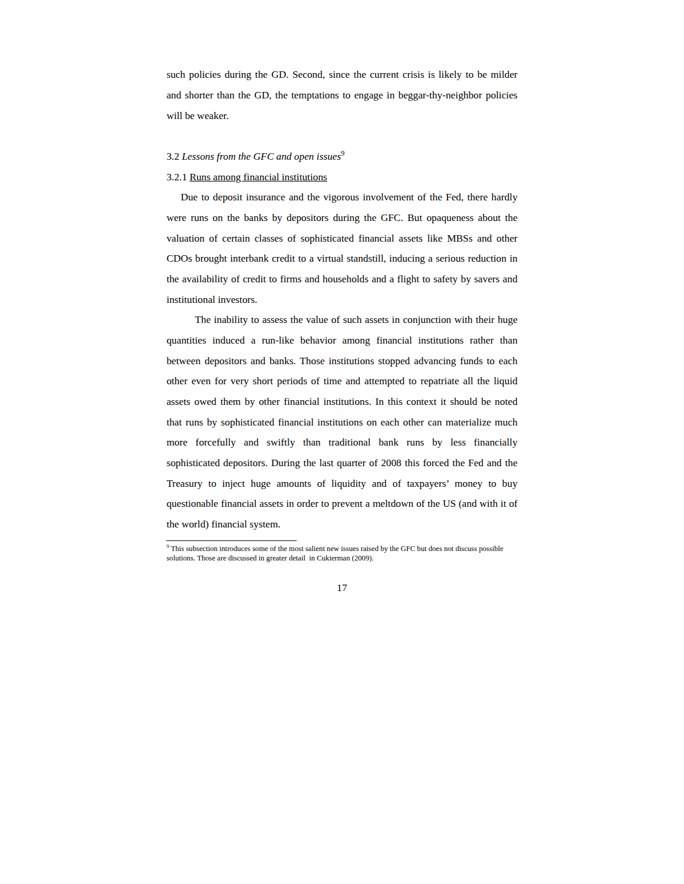such policies during the GD. Second, since the current crisis is likely to be milder and shorter than the GD, the temptations to engage in beggar-thy-neighbor policies will be weaker.
3.2 Lessons from the GFC and open issues9
3.2.1 Runs among financial institutions
Due to deposit insurance and the vigorous involvement of the Fed, there hardly were runs on the banks by depositors during the GFC. But opaqueness about the valuation of certain classes of sophisticated financial assets like MBSs and other CDOs brought interbank credit to a virtual standstill, inducing a serious reduction in the availability of credit to firms and households and a flight to safety by savers and institutional investors.
The inability to assess the value of such assets in conjunction with their huge quantities induced a run-like behavior among financial institutions rather than between depositors and banks. Those institutions stopped advancing funds to each other even for very short periods of time and attempted to repatriate all the liquid assets owed them by other financial institutions. In this context it should be noted that runs by sophisticated financial institutions on each other can materialize much more forcefully and swiftly than traditional bank runs by less financially sophisticated depositors. During the last quarter of 2008 this forced the Fed and the Treasury to inject huge amounts of liquidity and of taxpayers’ money to buy questionable financial assets in order to prevent a meltdown of the US (and with it of the world) financial system.
9 This subsection introduces some of the most salient new issues raised by the GFC but does not discuss possible solutions. Those are discussed in greater detail in Cukierman (2009).
17